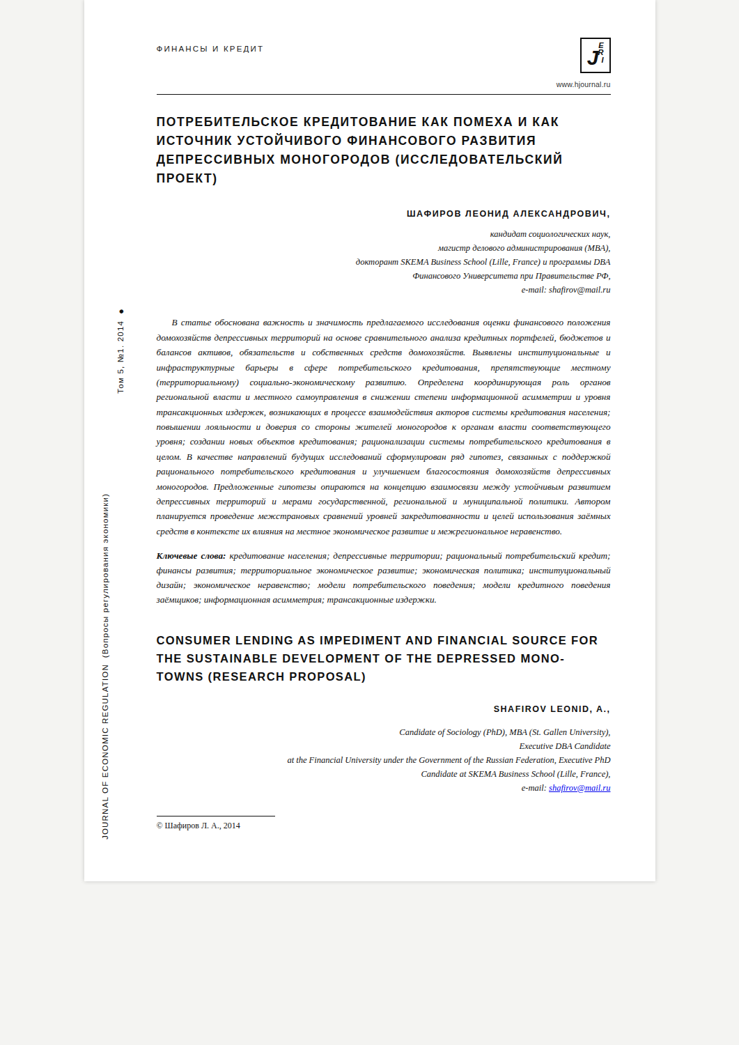Том 5, №1. 2014 ●
JOURNAL OF ECONOMIC REGULATION (Вопросы регулирования экономики)
Финансы и кредит
JE
R
I
www.hjournal.ru
Потребительское кредитование как помеха и как источник устойчивого финансового развития депрессивных моногородов (исследовательский проект)
Шафиров Леонид Александрович,
кандидат социологических наук,
магистр делового администрирования (MBA),
докторант SKEMA Business School (Lille, France) и программы DBA
Финансового Университета при Правительстве РФ,
e-mail: shafirov@mail.ru
В статье обоснована важность и значимость предлагаемого исследования оценки финансового положения домохозяйств депрессивных территорий на основе сравнительного анализа кредитных портфелей, бюджетов и балансов активов, обязательств и собственных средств домохозяйств. Выявлены институциональные и инфраструктурные барьеры в сфере потребительского кредитования, препятствующие местному (территориальному) социально-экономическому развитию. Определена координирующая роль органов региональной власти и местного самоуправления в снижении степени информационной асимметрии и уровня трансакционных издержек, возникающих в процессе взаимодействия акторов системы кредитования населения; повышении лояльности и доверия со стороны жителей моногородов к органам власти соответствующего уровня; создании новых объектов кредитования; рационализации системы потребительского кредитования в целом. В качестве направлений будущих исследований сформулирован ряд гипотез, связанных с поддержкой рационального потребительского кредитования и улучшением благосостояния домохозяйств депрессивных моногородов. Предложенные гипотезы опираются на концепцию взаимосвязи между устойчивым развитием депрессивных территорий и мерами государственной, региональной и муниципальной политики. Автором планируется проведение межстрановых сравнений уровней закредитованности и целей использования заёмных средств в контексте их влияния на местное экономическое развитие и межрегиональное неравенство.
Ключевые слова: кредитование населения; депрессивные территории; рациональный потребительский кредит; финансы развития; территориальное экономическое развитие; экономическая политика; институциональный дизайн; экономическое неравенство; модели потребительского поведения; модели кредитного поведения заёмщиков; информационная асимметрия; трансакционные издержки.
Consumer lending as impediment and financial source for the sustainable development of the depressed mono-towns (research proposal)
Shafirov Leonid, A.,
Candidate of Sociology (PhD), MBA (St. Gallen University),
Executive DBA Candidate
at the Financial University under the Government of the Russian Federation, Executive PhD
Candidate at SKEMA Business School (Lille, France),
e-mail: shafirov@mail.ru
© Шафиров Л. А., 2014